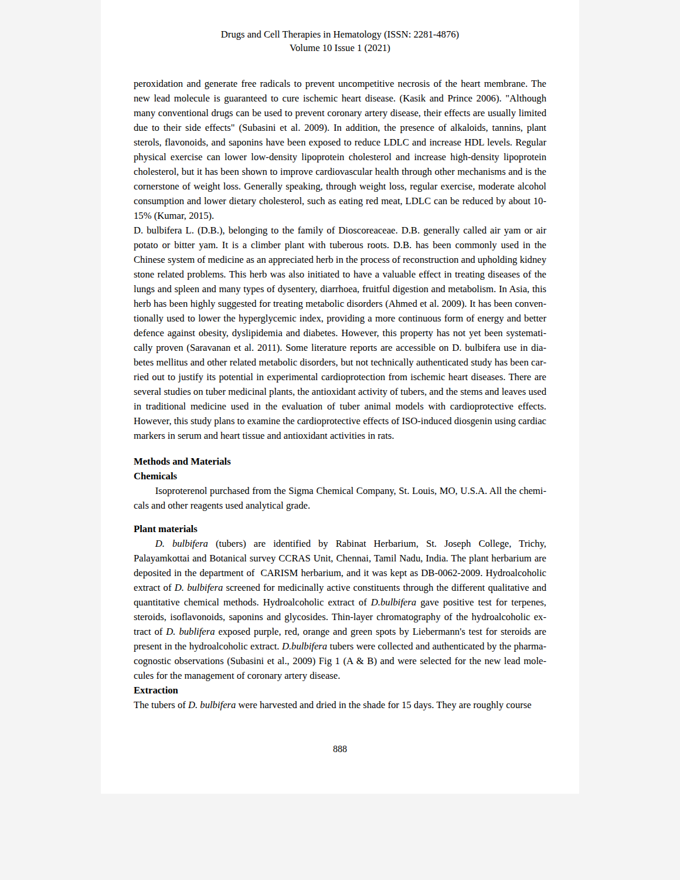Drugs and Cell Therapies in Hematology (ISSN: 2281-4876) Volume 10 Issue 1 (2021)
peroxidation and generate free radicals to prevent uncompetitive necrosis of the heart membrane. The new lead molecule is guaranteed to cure ischemic heart disease. (Kasik and Prince 2006). "Although many conventional drugs can be used to prevent coronary artery disease, their effects are usually limited due to their side effects" (Subasini et al. 2009). In addition, the presence of alkaloids, tannins, plant sterols, flavonoids, and saponins have been exposed to reduce LDLC and increase HDL levels. Regular physical exercise can lower low-density lipoprotein cholesterol and increase high-density lipoprotein cholesterol, but it has been shown to improve cardiovascular health through other mechanisms and is the cornerstone of weight loss. Generally speaking, through weight loss, regular exercise, moderate alcohol consumption and lower dietary cholesterol, such as eating red meat, LDLC can be reduced by about 10-15% (Kumar, 2015).
D. bulbifera L. (D.B.), belonging to the family of Dioscoreaceae. D.B. generally called air yam or air potato or bitter yam. It is a climber plant with tuberous roots. D.B. has been commonly used in the Chinese system of medicine as an appreciated herb in the process of reconstruction and upholding kidney stone related problems. This herb was also initiated to have a valuable effect in treating diseases of the lungs and spleen and many types of dysentery, diarrhoea, fruitful digestion and metabolism. In Asia, this herb has been highly suggested for treating metabolic disorders (Ahmed et al. 2009). It has been conventionally used to lower the hyperglycemic index, providing a more continuous form of energy and better defence against obesity, dyslipidemia and diabetes. However, this property has not yet been systematically proven (Saravanan et al. 2011). Some literature reports are accessible on D. bulbifera use in diabetes mellitus and other related metabolic disorders, but not technically authenticated study has been carried out to justify its potential in experimental cardioprotection from ischemic heart diseases. There are several studies on tuber medicinal plants, the antioxidant activity of tubers, and the stems and leaves used in traditional medicine used in the evaluation of tuber animal models with cardioprotective effects. However, this study plans to examine the cardioprotective effects of ISO-induced diosgenin using cardiac markers in serum and heart tissue and antioxidant activities in rats.
Methods and Materials
Chemicals
Isoproterenol purchased from the Sigma Chemical Company, St. Louis, MO, U.S.A. All the chemicals and other reagents used analytical grade.
Plant materials
D. bulbifera (tubers) are identified by Rabinat Herbarium, St. Joseph College, Trichy, Palayamkottai and Botanical survey CCRAS Unit, Chennai, Tamil Nadu, India. The plant herbarium are deposited in the department of CARISM herbarium, and it was kept as DB-0062-2009. Hydroalcoholic extract of D. bulbifera screened for medicinally active constituents through the different qualitative and quantitative chemical methods. Hydroalcoholic extract of D.bulbifera gave positive test for terpenes, steroids, isoflavonoids, saponins and glycosides. Thin-layer chromatography of the hydroalcoholic extract of D. bublifera exposed purple, red, orange and green spots by Liebermann's test for steroids are present in the hydroalcoholic extract. D.bulbifera tubers were collected and authenticated by the pharmacognostic observations (Subasini et al., 2009) Fig 1 (A & B) and were selected for the new lead molecules for the management of coronary artery disease.
Extraction
The tubers of D. bulbifera were harvested and dried in the shade for 15 days. They are roughly course
888